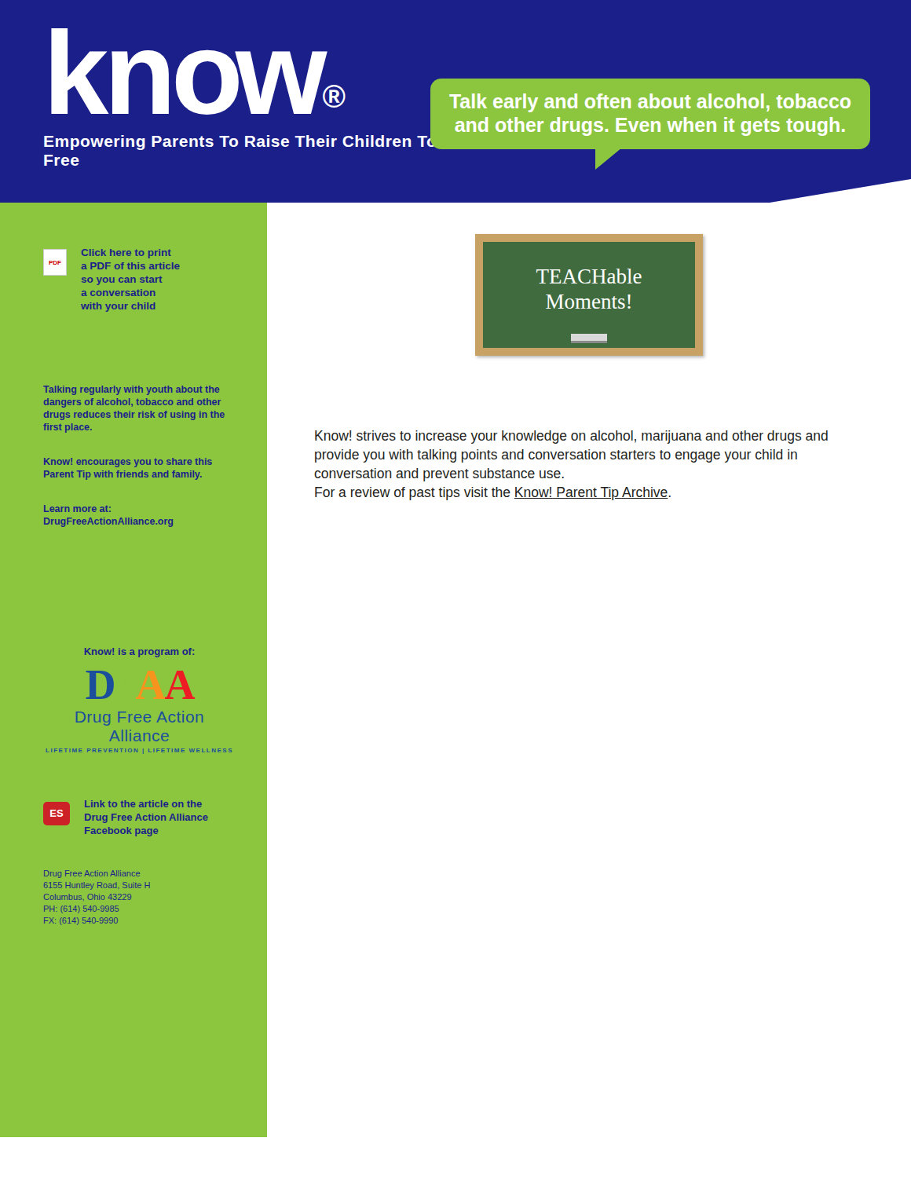know®
Empowering Parents To Raise Their Children To Be Substance-Free
Talk early and often about alcohol, tobacco
and other drugs. Even when it gets tough.
PDF
Click here to print
a PDF of this article
so you can start
a conversation
with your child
Talking regularly with youth about the dangers of alcohol, tobacco and other drugs reduces their risk of using in the first place.
Know! encourages you to share this Parent Tip with friends and family.
Learn more at:
DrugFreeActionAlliance.org
Know! is a program of:
DFAA
Drug Free Action Alliance
LIFETIME PREVENTION | LIFETIME WELLNESS
ES
Link to the article on the
Drug Free Action Alliance
Facebook page
Drug Free Action Alliance
6155 Huntley Road, Suite H
Columbus, Ohio 43229
PH: (614) 540-9985
FX: (614) 540-9990
TEACHable
Moments!
Know! strives to increase your knowledge on alcohol, marijuana and other drugs and provide you with talking points and conversation starters to engage your child in conversation and prevent substance use.
For a review of past tips visit the Know! Parent Tip Archive.